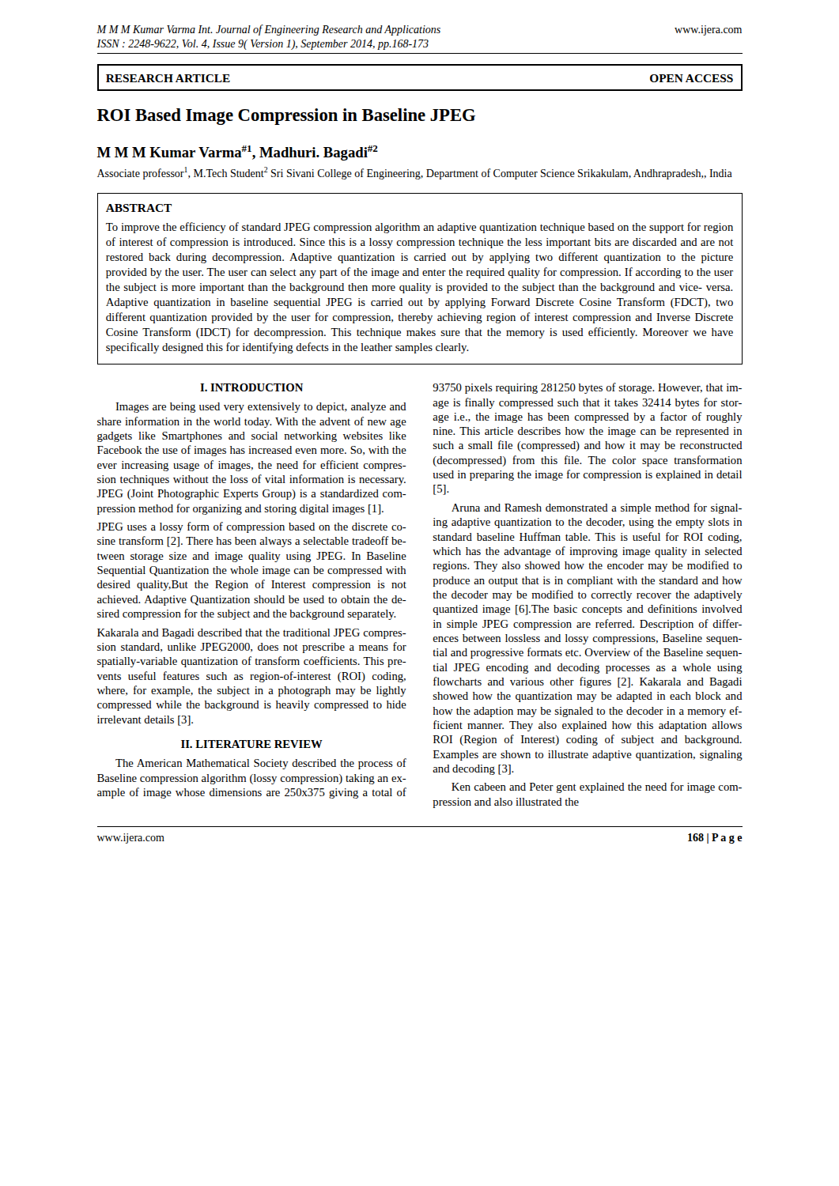M M M Kumar Varma Int. Journal of Engineering Research and Applications
ISSN : 2248-9622, Vol. 4, Issue 9( Version 1), September 2014, pp.168-173
www.ijera.com
RESEARCH ARTICLE OPEN ACCESS
ROI Based Image Compression in Baseline JPEG
M M M Kumar Varma#1, Madhuri. Bagadi#2
Associate professor1, M.Tech Student2 Sri Sivani College of Engineering, Department of Computer Science Srikakulam, Andhrapradesh,, India
ABSTRACT
To improve the efficiency of standard JPEG compression algorithm an adaptive quantization technique based on the support for region of interest of compression is introduced. Since this is a lossy compression technique the less important bits are discarded and are not restored back during decompression. Adaptive quantization is carried out by applying two different quantization to the picture provided by the user. The user can select any part of the image and enter the required quality for compression. If according to the user the subject is more important than the background then more quality is provided to the subject than the background and vice- versa. Adaptive quantization in baseline sequential JPEG is carried out by applying Forward Discrete Cosine Transform (FDCT), two different quantization provided by the user for compression, thereby achieving region of interest compression and Inverse Discrete Cosine Transform (IDCT) for decompression. This technique makes sure that the memory is used efficiently. Moreover we have specifically designed this for identifying defects in the leather samples clearly.
I. Introduction
Images are being used very extensively to depict, analyze and share information in the world today. With the advent of new age gadgets like Smartphones and social networking websites like Facebook the use of images has increased even more. So, with the ever increasing usage of images, the need for efficient compression techniques without the loss of vital information is necessary. JPEG (Joint Photographic Experts Group) is a standardized compression method for organizing and storing digital images [1].
JPEG uses a lossy form of compression based on the discrete cosine transform [2]. There has been always a selectable tradeoff between storage size and image quality using JPEG. In Baseline Sequential Quantization the whole image can be compressed with desired quality,But the Region of Interest compression is not achieved. Adaptive Quantization should be used to obtain the desired compression for the subject and the background separately.
Kakarala and Bagadi described that the traditional JPEG compression standard, unlike JPEG2000, does not prescribe a means for spatially-variable quantization of transform coefficients. This prevents useful features such as region-of-interest (ROI) coding, where, for example, the subject in a photograph may be lightly compressed while the background is heavily compressed to hide irrelevant details [3].
II. Literature Review
The American Mathematical Society described the process of Baseline compression algorithm (lossy compression) taking an example of image whose dimensions are 250x375 giving a total of 93750 pixels requiring 281250 bytes of storage. However, that image is finally compressed such that it takes 32414 bytes for storage i.e., the image has been compressed by a factor of roughly nine. This article describes how the image can be represented in such a small file (compressed) and how it may be reconstructed (decompressed) from this file. The color space transformation used in preparing the image for compression is explained in detail [5].
Aruna and Ramesh demonstrated a simple method for signaling adaptive quantization to the decoder, using the empty slots in standard baseline Huffman table. This is useful for ROI coding, which has the advantage of improving image quality in selected regions. They also showed how the encoder may be modified to produce an output that is in compliant with the standard and how the decoder may be modified to correctly recover the adaptively quantized image [6].The basic concepts and definitions involved in simple JPEG compression are referred. Description of differences between lossless and lossy compressions, Baseline sequential and progressive formats etc. Overview of the Baseline sequential JPEG encoding and decoding processes as a whole using flowcharts and various other figures [2]. Kakarala and Bagadi showed how the quantization may be adapted in each block and how the adaption may be signaled to the decoder in a memory efficient manner. They also explained how this adaptation allows ROI (Region of Interest) coding of subject and background. Examples are shown to illustrate adaptive quantization, signaling and decoding [3].
Ken cabeen and Peter gent explained the need for image compression and also illustrated the
www.ijera.com 168 | P a g e